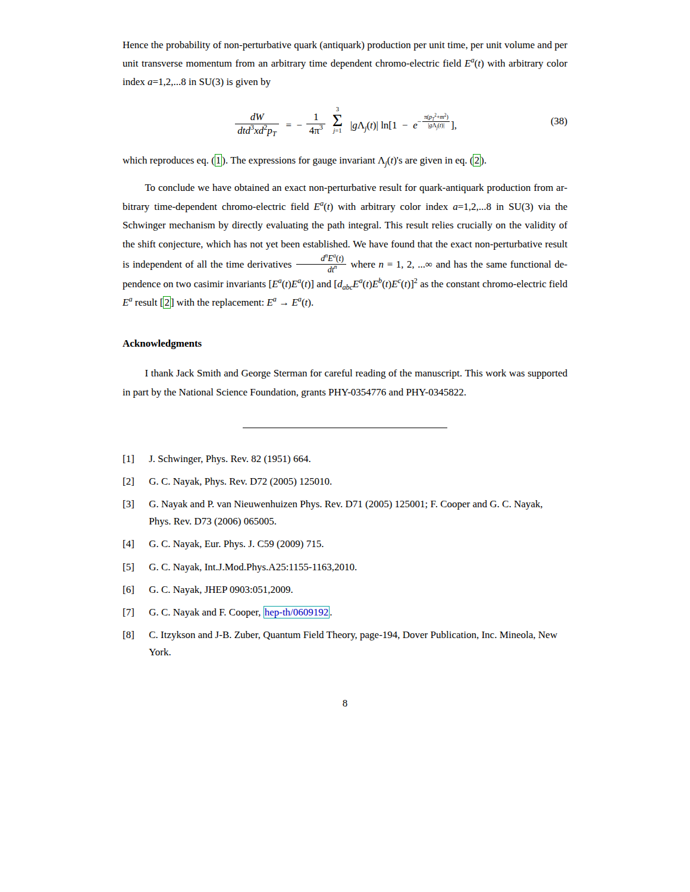Hence the probability of non-perturbative quark (antiquark) production per unit time, per unit volume and per unit transverse momentum from an arbitrary time dependent chromo-electric field Ea(t) with arbitrary color index a=1,2,...8 in SU(3) is given by
dW dtd3xd2pT = − 1 4π3 3 Σ j=1 |g Λj(t)| ln[1 − e−π(pT2+m2)|g Λj(t)|], (38)
which reproduces eq. (1). The expressions for gauge invariant Λj(t)'s are given in eq. (2).
To conclude we have obtained an exact non-perturbative result for quark-antiquark production from arbitrary time-dependent chromo-electric field Ea(t) with arbitrary color index a=1,2,...8 in SU(3) via the Schwinger mechanism by directly evaluating the path integral. This result relies crucially on the validity of the shift conjecture, which has not yet been established. We have found that the exact non-perturbative result is independent of all the time derivatives dnEa(t) dtn where n = 1, 2, ...∞ and has the same functional dependence on two casimir invariants [Ea(t)Ea(t)] and [dabcEa(t)Eb(t)Ec(t)]2 as the constant chromo-electric field Ea result [2] with the replacement: Ea → Ea(t).
Acknowledgments
I thank Jack Smith and George Sterman for careful reading of the manuscript. This work was supported in part by the National Science Foundation, grants PHY-0354776 and PHY-0345822.
[1] J. Schwinger, Phys. Rev. 82 (1951) 664.
[2] G. C. Nayak, Phys. Rev. D72 (2005) 125010.
[3] G. Nayak and P. van Nieuwenhuizen Phys. Rev. D71 (2005) 125001; F. Cooper and G. C. Nayak, Phys. Rev. D73 (2006) 065005.
[4] G. C. Nayak, Eur. Phys. J. C59 (2009) 715.
[5] G. C. Nayak, Int.J.Mod.Phys.A25:1155-1163,2010.
[6] G. C. Nayak, JHEP 0903:051,2009.
[7] G. C. Nayak and F. Cooper, hep-th/0609192.
[8] C. Itzykson and J-B. Zuber, Quantum Field Theory, page-194, Dover Publication, Inc. Mineola, New York.
8